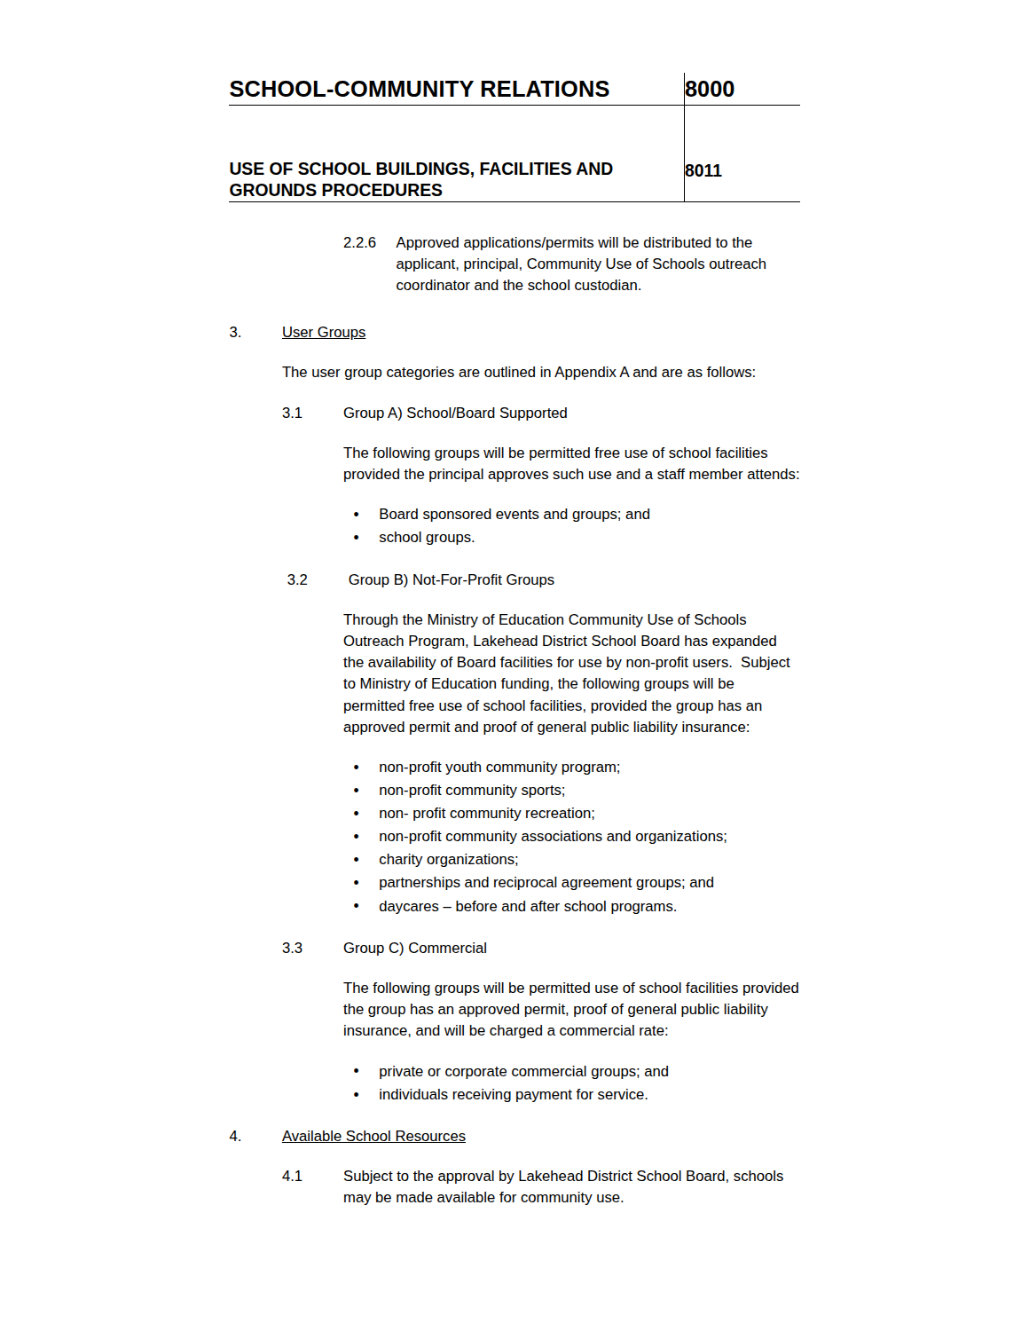| SCHOOL-COMMUNITY RELATIONS | 8000 |
| USE OF SCHOOL BUILDINGS, FACILITIES AND GROUNDS PROCEDURES | 8011 |
| 2.2.6 | Approved applications/permits will be distributed to the applicant, principal, Community Use of Schools outreach coordinator and the school custodian. |
| 3. | User Groups |
The user group categories are outlined in Appendix A and are as follows:
| | 3.1 | Group A) School/Board Supported |
The following groups will be permitted free use of school facilities provided the principal approves such use and a staff member attends:
Board sponsored events and groups; and
school groups.
| | 3.2 | Group B) Not-For-Profit Groups |
Through the Ministry of Education Community Use of Schools Outreach Program, Lakehead District School Board has expanded the availability of Board facilities for use by non-profit users. Subject to Ministry of Education funding, the following groups will be permitted free use of school facilities, provided the group has an approved permit and proof of general public liability insurance:
non-profit youth community program;
non-profit community sports;
non- profit community recreation;
non-profit community associations and organizations;
charity organizations;
partnerships and reciprocal agreement groups; and
daycares – before and after school programs.
| | 3.3 | Group C) Commercial |
The following groups will be permitted use of school facilities provided the group has an approved permit, proof of general public liability insurance, and will be charged a commercial rate:
private or corporate commercial groups; and
individuals receiving payment for service.
| 4. | Available School Resources |
| | 4.1 | Subject to the approval by Lakehead District School Board, schools may be made available for community use. |